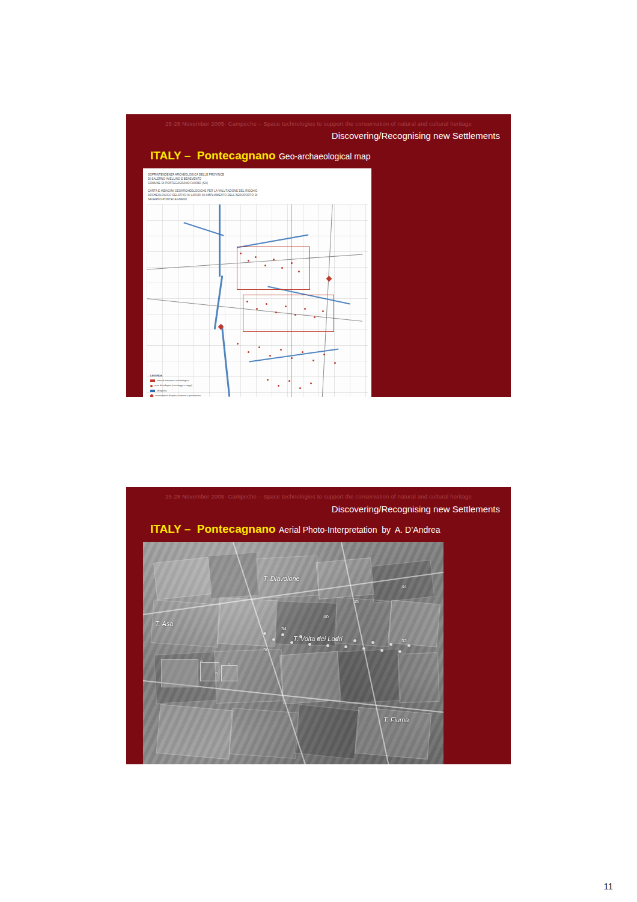25-28 November 2005- Campeche – Space technologies to support the conservation of natural and cultural heritage
Discovering/Recognising new Settlements
ITALY – Pontecagnano Geo-archaeological map
SOPRINTENDENZA ARCHEOLOGICA DELLE PROVINCE
DI SALERNO AVELLINO E BENEVENTO
COMUNE DI PONTECAGNANO FAIANO (SA)
CARTA E INDAGINI GEOARCHEOLOGICHE PER LA VALUTAZIONE DEL RISCHIO
ARCHEOLOGICO RELATIVO AI LAVORI DI AMPLIAMENTO DELL'AEROPORTO DI
SALERNO-PONTECAGNANO
LEGENDA
aree di interesse archeologico
aree di indagine (carotaggi e saggi)
idrografia
rinvenimenti di epoca romana e preromana
0 100 200 m
25-28 November 2005- Campeche – Space technologies to support the conservation of natural and cultural heritage
Discovering/Recognising new Settlements
ITALY – Pontecagnano Aerial Photo-Interpretation by A. D’Andrea
T. Diavolone
T. Asa
T. Volta dei Ladri
T. Fiuma
44
45
40
34
30
32
6
5
4
11